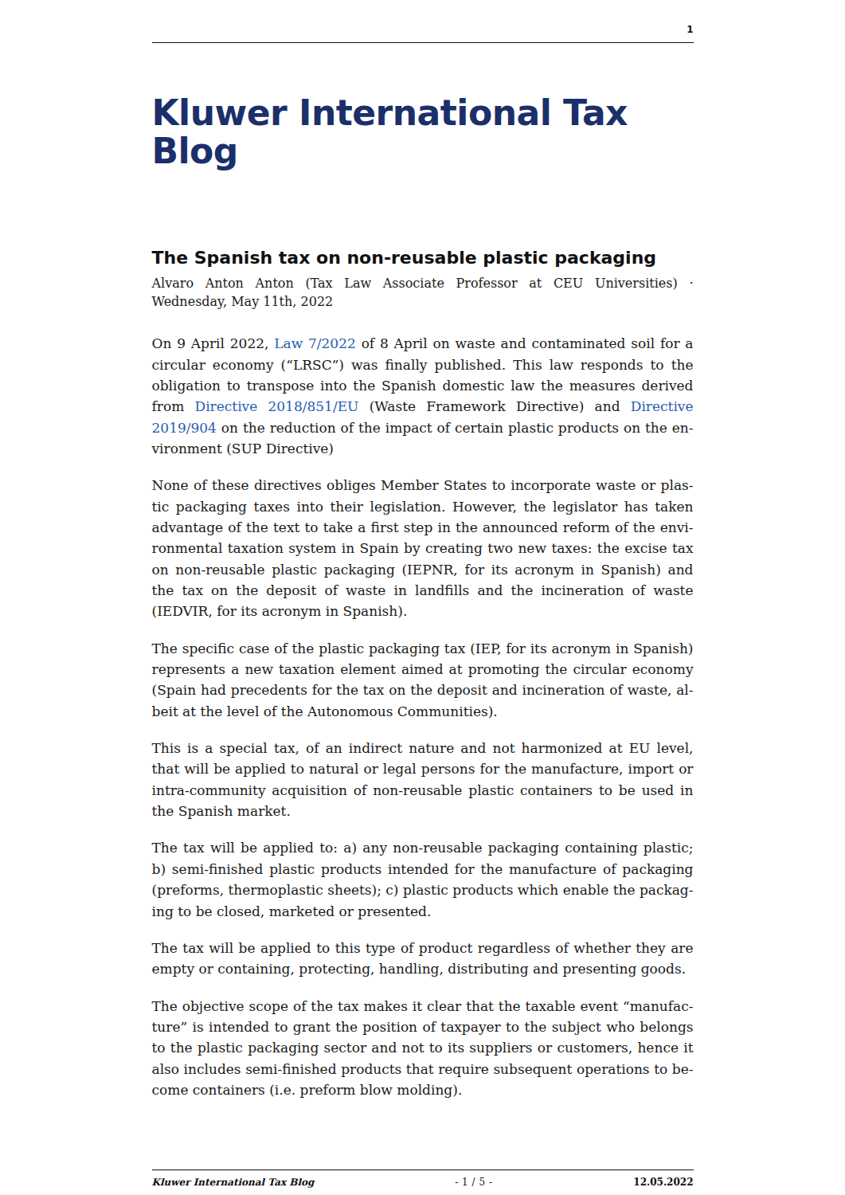1
Kluwer International Tax Blog
The Spanish tax on non-reusable plastic packaging
Alvaro Anton Anton (Tax Law Associate Professor at CEU Universities) · Wednesday, May 11th, 2022
On 9 April 2022, Law 7/2022 of 8 April on waste and contaminated soil for a circular economy (“LRSC”) was finally published. This law responds to the obligation to transpose into the Spanish domestic law the measures derived from Directive 2018/851/EU (Waste Framework Directive) and Directive 2019/904 on the reduction of the impact of certain plastic products on the environment (SUP Directive)
None of these directives obliges Member States to incorporate waste or plastic packaging taxes into their legislation. However, the legislator has taken advantage of the text to take a first step in the announced reform of the environmental taxation system in Spain by creating two new taxes: the excise tax on non-reusable plastic packaging (IEPNR, for its acronym in Spanish) and the tax on the deposit of waste in landfills and the incineration of waste (IEDVIR, for its acronym in Spanish).
The specific case of the plastic packaging tax (IEP, for its acronym in Spanish) represents a new taxation element aimed at promoting the circular economy (Spain had precedents for the tax on the deposit and incineration of waste, albeit at the level of the Autonomous Communities).
This is a special tax, of an indirect nature and not harmonized at EU level, that will be applied to natural or legal persons for the manufacture, import or intra-community acquisition of non-reusable plastic containers to be used in the Spanish market.
The tax will be applied to: a) any non-reusable packaging containing plastic; b) semi-finished plastic products intended for the manufacture of packaging (preforms, thermoplastic sheets); c) plastic products which enable the packaging to be closed, marketed or presented.
The tax will be applied to this type of product regardless of whether they are empty or containing, protecting, handling, distributing and presenting goods.
The objective scope of the tax makes it clear that the taxable event “manufacture” is intended to grant the position of taxpayer to the subject who belongs to the plastic packaging sector and not to its suppliers or customers, hence it also includes semi-finished products that require subsequent operations to become containers (i.e. preform blow molding).
Kluwer International Tax Blog - 1 / 5 - 12.05.2022